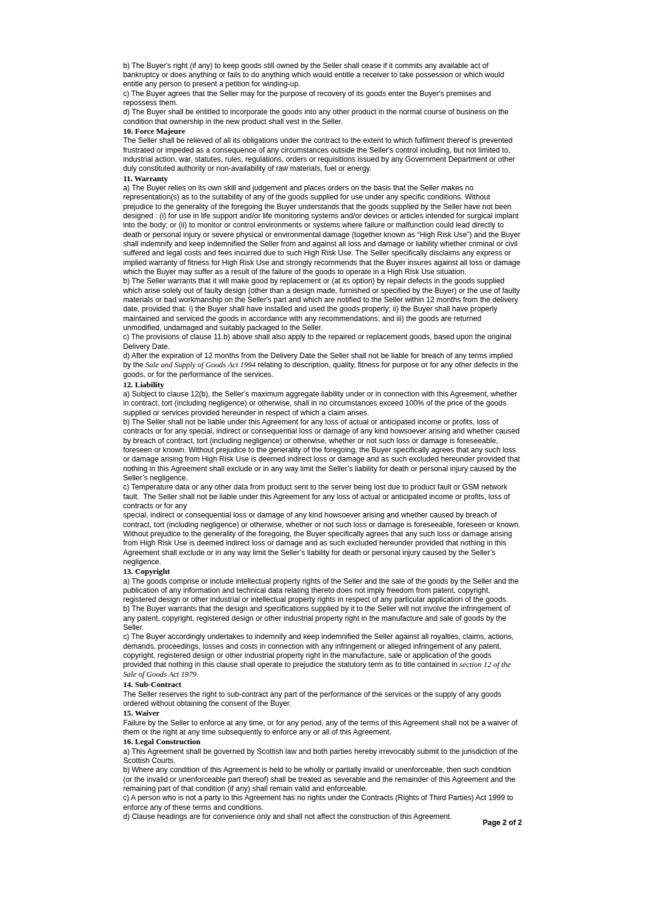b) The Buyer's right (if any) to keep goods still owned by the Seller shall cease if it commits any available act of bankruptcy or does anything or fails to do anything which would entitle a receiver to take possession or which would entitle any person to present a petition for winding-up.
c) The Buyer agrees that the Seller may for the purpose of recovery of its goods enter the Buyer's premises and repossess them.
d) The Buyer shall be entitled to incorporate the goods into any other product in the normal course of business on the condition that ownership in the new product shall vest in the Seller.
10. Force Majeure
The Seller shall be relieved of all its obligations under the contract to the extent to which fulfilment thereof is prevented frustrated or impeded as a consequence of any circumstances outside the Seller's control including, but not limited to, industrial action, war, statutes, rules, regulations, orders or requisitions issued by any Government Department or other duly constituted authority or non-availability of raw materials, fuel or energy.
11. Warranty
a) The Buyer relies on its own skill and judgement and places orders on the basis that the Seller makes no representation(s) as to the suitability of any of the goods supplied for use under any specific conditions. Without prejudice to the generality of the foregoing the Buyer understands that the goods supplied by the Seller have not been designed : (i) for use in life support and/or life monitoring systems and/or devices or articles intended for surgical implant into the body; or (ii) to monitor or control environments or systems where failure or malfunction could lead directly to death or personal injury or severe physical or environmental damage (together known as “High Risk Use”) and the Buyer shall indemnify and keep indemnified the Seller from and against all loss and damage or liability whether criminal or civil suffered and legal costs and fees incurred due to such High Risk Use. The Seller specifically disclaims any express or implied warranty of fitness for High Risk Use and strongly recommends that the Buyer insures against all loss or damage which the Buyer may suffer as a result of the failure of the goods to operate in a High Risk Use situation.
b) The Seller warrants that it will make good by replacement or (at its option) by repair defects in the goods supplied which arise solely out of faulty design (other than a design made, furnished or specified by the Buyer) or the use of faulty materials or bad workmanship on the Seller's part and which are notified to the Seller within 12 months from the delivery date, provided that: i) the Buyer shall have installed and used the goods properly; ii) the Buyer shall have properly maintained and serviced the goods in accordance with any recommendations; and iii) the goods are returned unmodified, undamaged and suitably packaged to the Seller.
c) The provisions of clause 11.b) above shall also apply to the repaired or replacement goods, based upon the original Delivery Date.
d) After the expiration of 12 months from the Delivery Date the Seller shall not be liable for breach of any terms implied by the Sale and Supply of Goods Act 1994 relating to description, quality, fitness for purpose or for any other defects in the goods, or for the performance of the services.
12. Liability
a) Subject to clause 12(b), the Seller’s maximum aggregate liability under or in connection with this Agreement, whether in contract, tort (including negligence) or otherwise, shall in no circumstances exceed 100% of the price of the goods supplied or services provided hereunder in respect of which a claim arises.
b) The Seller shall not be liable under this Agreement for any loss of actual or anticipated income or profits, loss of contracts or for any special, indirect or consequential loss or damage of any kind howsoever arising and whether caused by breach of contract, tort (including negligence) or otherwise, whether or not such loss or damage is foreseeable, foreseen or known. Without prejudice to the generality of the foregoing, the Buyer specifically agrees that any such loss or damage arising from High Risk Use is deemed indirect loss or damage and as such excluded hereunder provided that nothing in this Agreement shall exclude or in any way limit the Seller’s liability for death or personal injury caused by the Seller’s negligence.
c) Temperature data or any other data from product sent to the server being lost due to product fault or GSM network fault. The Seller shall not be liable under this Agreement for any loss of actual or anticipated income or profits, loss of contracts or for any
special, indirect or consequential loss or damage of any kind howsoever arising and whether caused by breach of contract, tort (including negligence) or otherwise, whether or not such loss or damage is foreseeable, foreseen or known. Without prejudice to the generality of the foregoing, the Buyer specifically agrees that any such loss or damage arising from High Risk Use is deemed indirect loss or damage and as such excluded hereunder provided that nothing in this Agreement shall exclude or in any way limit the Seller’s liability for death or personal injury caused by the Seller’s negligence.
13. Copyright
a) The goods comprise or include intellectual property rights of the Seller and the sale of the goods by the Seller and the publication of any information and technical data relating thereto does not imply freedom from patent, copyright, registered design or other industrial or intellectual property rights in respect of any particular application of the goods.
b) The Buyer warrants that the design and specifications supplied by it to the Seller will not involve the infringement of any patent, copyright, registered design or other industrial property right in the manufacture and sale of goods by the Seller.
c) The Buyer accordingly undertakes to indemnify and keep indemnified the Seller against all royalties, claims, actions, demands, proceedings, losses and costs in connection with any infringement or alleged infringement of any patent, copyright, registered design or other industrial property right in the manufacture, sale or application of the goods provided that nothing in this clause shall operate to prejudice the statutory term as to title contained in section 12 of the Sale of Goods Act 1979.
14. Sub-Contract
The Seller reserves the right to sub-contract any part of the performance of the services or the supply of any goods ordered without obtaining the consent of the Buyer.
15. Waiver
Failure by the Seller to enforce at any time, or for any period, any of the terms of this Agreement shall not be a waiver of them or the right at any time subsequently to enforce any or all of this Agreement.
16. Legal Construction
a) This Agreement shall be governed by Scottish law and both parties hereby irrevocably submit to the jurisdiction of the Scottish Courts.
b) Where any condition of this Agreement is held to be wholly or partially invalid or unenforceable, then such condition (or the invalid or unenforceable part thereof) shall be treated as severable and the remainder of this Agreement and the remaining part of that condition (if any) shall remain valid and enforceable.
c) A person who is not a party to this Agreement has no rights under the Contracts (Rights of Third Parties) Act 1999 to enforce any of these terms and conditions.
d) Clause headings are for convenience only and shall not affect the construction of this Agreement.
Page 2 of 2